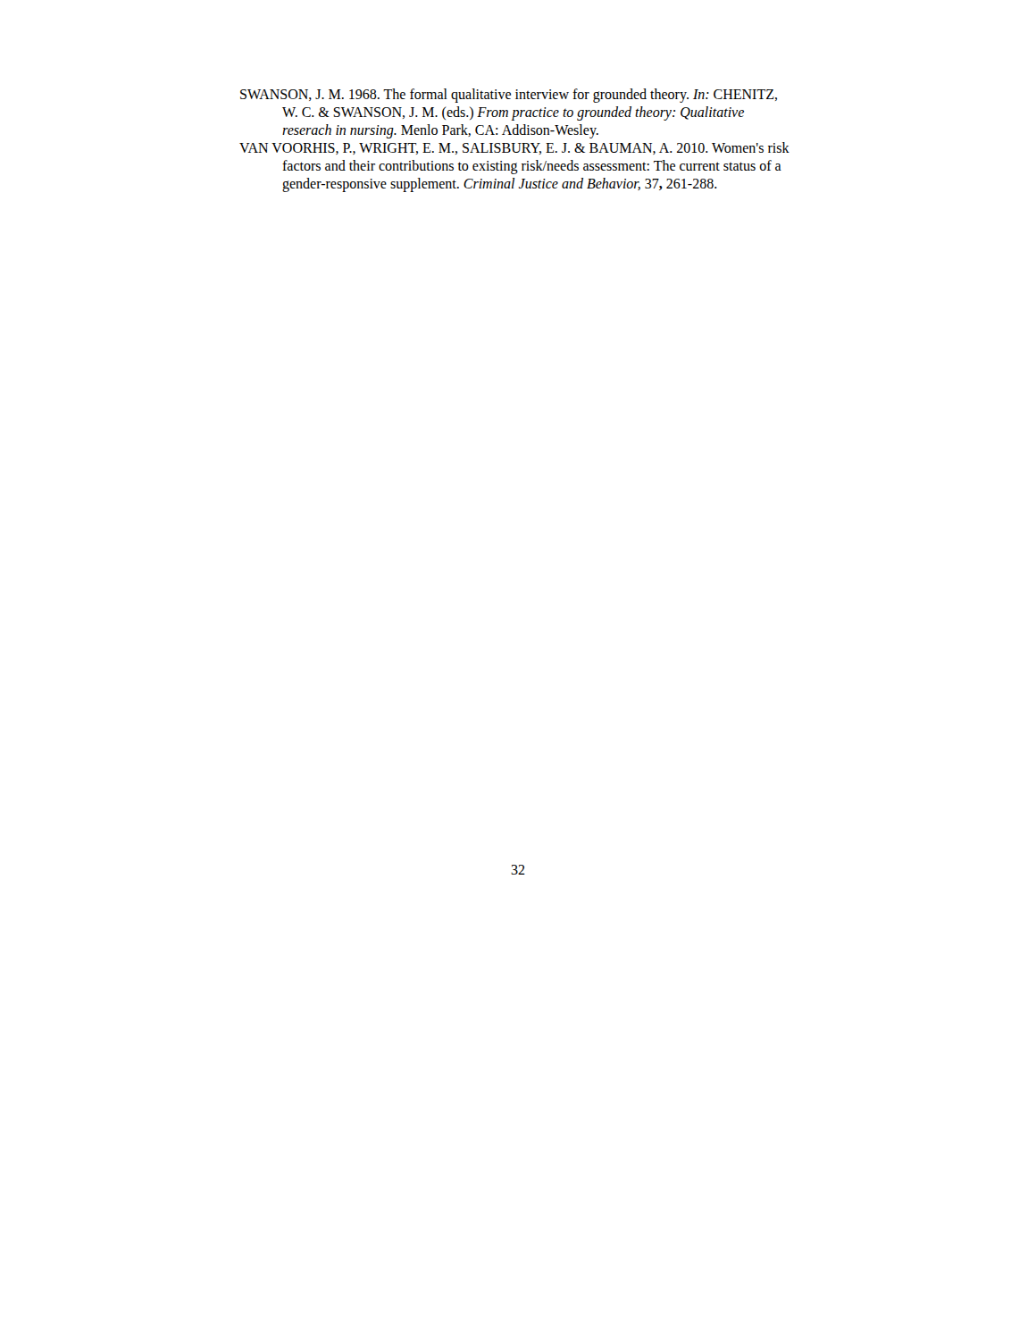SWANSON, J. M. 1968. The formal qualitative interview for grounded theory. In: CHENITZ, W. C. & SWANSON, J. M. (eds.) From practice to grounded theory: Qualitative reserach in nursing. Menlo Park, CA: Addison-Wesley.
VAN VOORHIS, P., WRIGHT, E. M., SALISBURY, E. J. & BAUMAN, A. 2010. Women's risk factors and their contributions to existing risk/needs assessment: The current status of a gender-responsive supplement. Criminal Justice and Behavior, 37, 261-288.
32